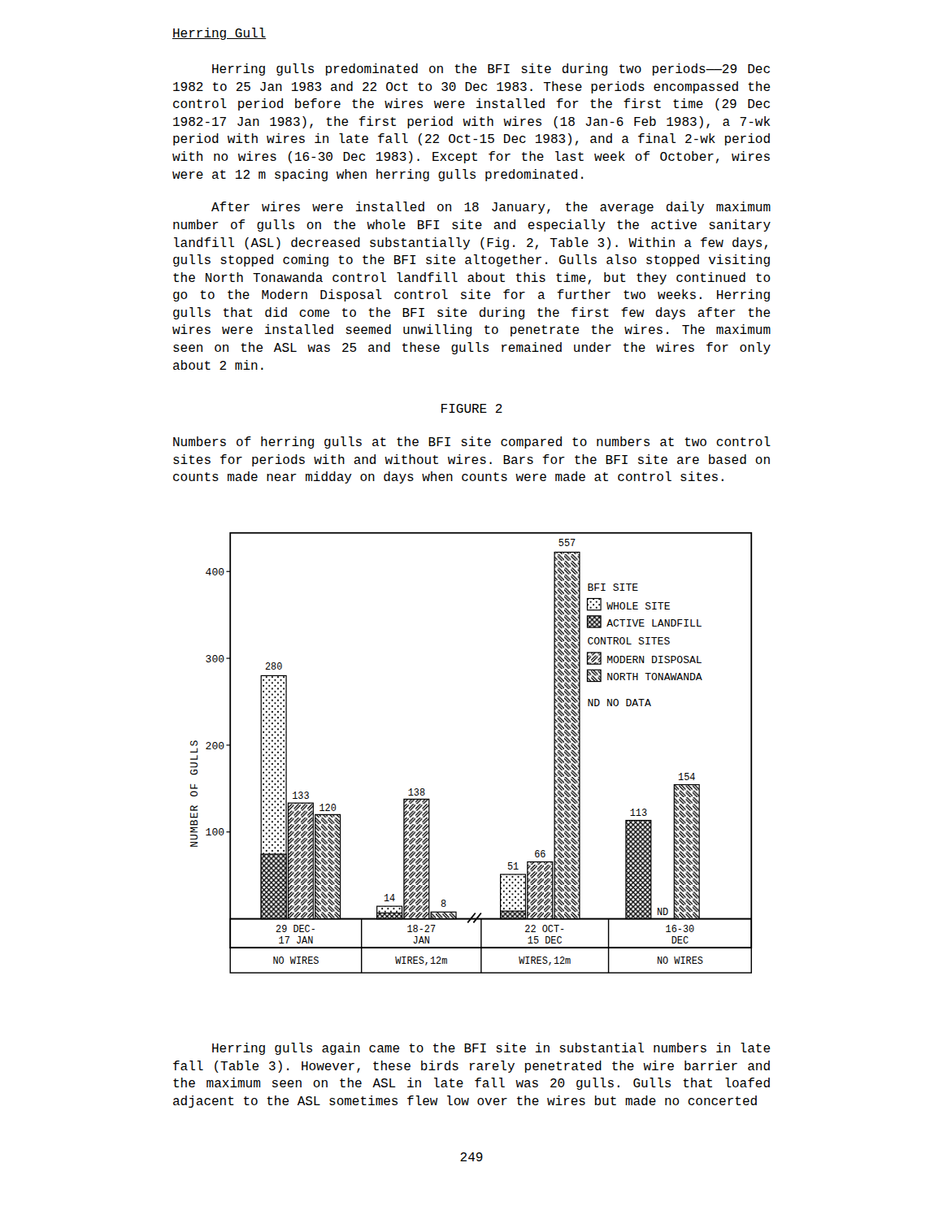Herring Gull
Herring gulls predominated on the BFI site during two periods——29 Dec 1982 to 25 Jan 1983 and 22 Oct to 30 Dec 1983. These periods encompassed the control period before the wires were installed for the first time (29 Dec 1982-17 Jan 1983), the first period with wires (18 Jan-6 Feb 1983), a 7‑wk period with wires in late fall (22 Oct-15 Dec 1983), and a final 2‑wk period with no wires (16-30 Dec 1983). Except for the last week of October, wires were at 12 m spacing when herring gulls predominated.
After wires were installed on 18 January, the average daily maximum number of gulls on the whole BFI site and especially the active sanitary landfill (ASL) decreased substantially (Fig. 2, Table 3). Within a few days, gulls stopped coming to the BFI site altogether. Gulls also stopped visiting the North Tonawanda control landfill about this time, but they continued to go to the Modern Disposal control site for a further two weeks. Herring gulls that did come to the BFI site during the first few days after the wires were installed seemed unwilling to penetrate the wires. The maximum seen on the ASL was 25 and these gulls remained under the wires for only about 2 min.
FIGURE 2
Numbers of herring gulls at the BFI site compared to numbers at two control sites for periods with and without wires. Bars for the BFI site are based on counts made near midday on days when counts were made at control sites.
Bar chart of numbers of herring gulls at the BFI site and two control sites Grouped bar chart. Y axis: number of gulls, 0 to 400 with gridline labels at 100, 200, 300, 400. Four period groups along the X axis: 29 Dec-17 Jan (no wires), 18-27 Jan (wires, 12 m), 22 Oct-15 Dec (wires, 12 m), and 16-30 Dec (no wires). Bars show whole BFI site, active landfill, Modern Disposal control, and North Tonawanda control. Values labeled: 280, 133, 120, 138, 14, 8, 51, 66, 557, 113, 154, with ND for no data. 400 300 200 100 NUMBER OF GULLS 280 133 120 14 138 8 51 66 557 113 ND 154 BFI SITE WHOLE SITE ACTIVE LANDFILL CONTROL SITES MODERN DISPOSAL NORTH TONAWANDA ND NO DATA 29 DEC- 17 JAN 18-27 JAN 22 OCT- 15 DEC 16-30 DEC NO WIRES WIRES,12m WIRES,12m NO WIRES
Herring gulls again came to the BFI site in substantial numbers in late fall (Table 3). However, these birds rarely penetrated the wire barrier and the maximum seen on the ASL in late fall was 20 gulls. Gulls that loafed adjacent to the ASL sometimes flew low over the wires but made no concerted
249